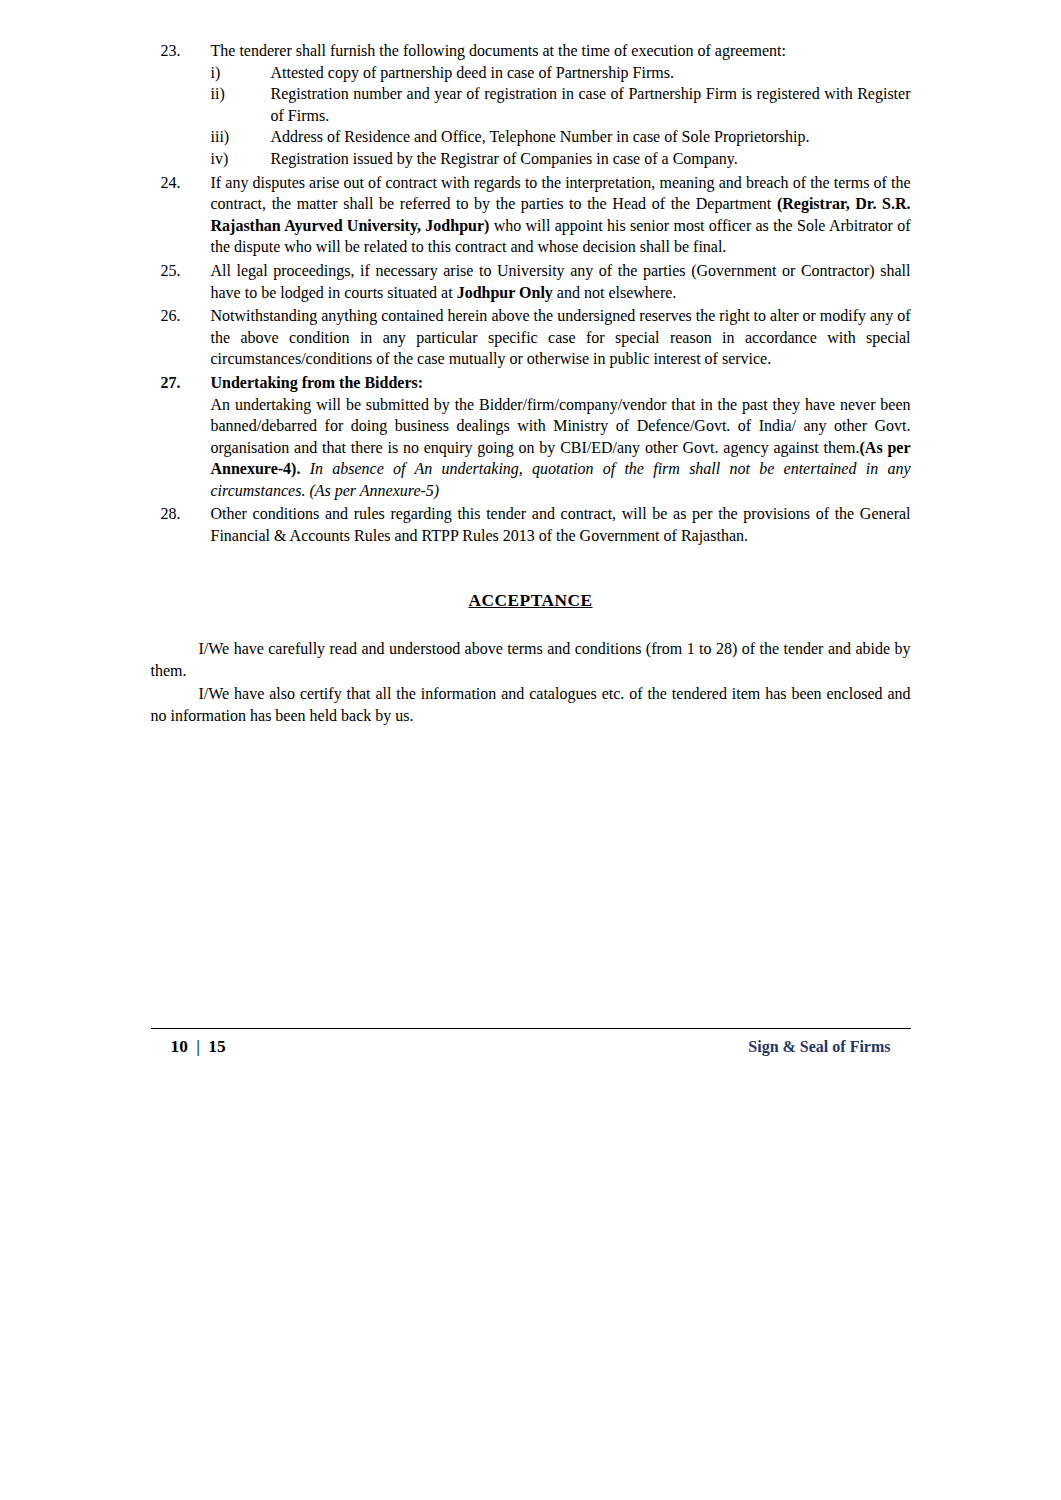23. The tenderer shall furnish the following documents at the time of execution of agreement:
i) Attested copy of partnership deed in case of Partnership Firms.
ii) Registration number and year of registration in case of Partnership Firm is registered with Register of Firms.
iii) Address of Residence and Office, Telephone Number in case of Sole Proprietorship.
iv) Registration issued by the Registrar of Companies in case of a Company.
24. If any disputes arise out of contract with regards to the interpretation, meaning and breach of the terms of the contract, the matter shall be referred to by the parties to the Head of the Department (Registrar, Dr. S.R. Rajasthan Ayurved University, Jodhpur) who will appoint his senior most officer as the Sole Arbitrator of the dispute who will be related to this contract and whose decision shall be final.
25. All legal proceedings, if necessary arise to University any of the parties (Government or Contractor) shall have to be lodged in courts situated at Jodhpur Only and not elsewhere.
26. Notwithstanding anything contained herein above the undersigned reserves the right to alter or modify any of the above condition in any particular specific case for special reason in accordance with special circumstances/conditions of the case mutually or otherwise in public interest of service.
27. Undertaking from the Bidders:
An undertaking will be submitted by the Bidder/firm/company/vendor that in the past they have never been banned/debarred for doing business dealings with Ministry of Defence/Govt. of India/ any other Govt. organisation and that there is no enquiry going on by CBI/ED/any other Govt. agency against them.(As per Annexure-4). In absence of An undertaking, quotation of the firm shall not be entertained in any circumstances. (As per Annexure-5)
28. Other conditions and rules regarding this tender and contract, will be as per the provisions of the General Financial & Accounts Rules and RTPP Rules 2013 of the Government of Rajasthan.
ACCEPTANCE
I/We have carefully read and understood above terms and conditions (from 1 to 28) of the tender and abide by them.
I/We have also certify that all the information and catalogues etc. of the tendered item has been enclosed and no information has been held back by us.
10 | 15
Sign & Seal of Firms